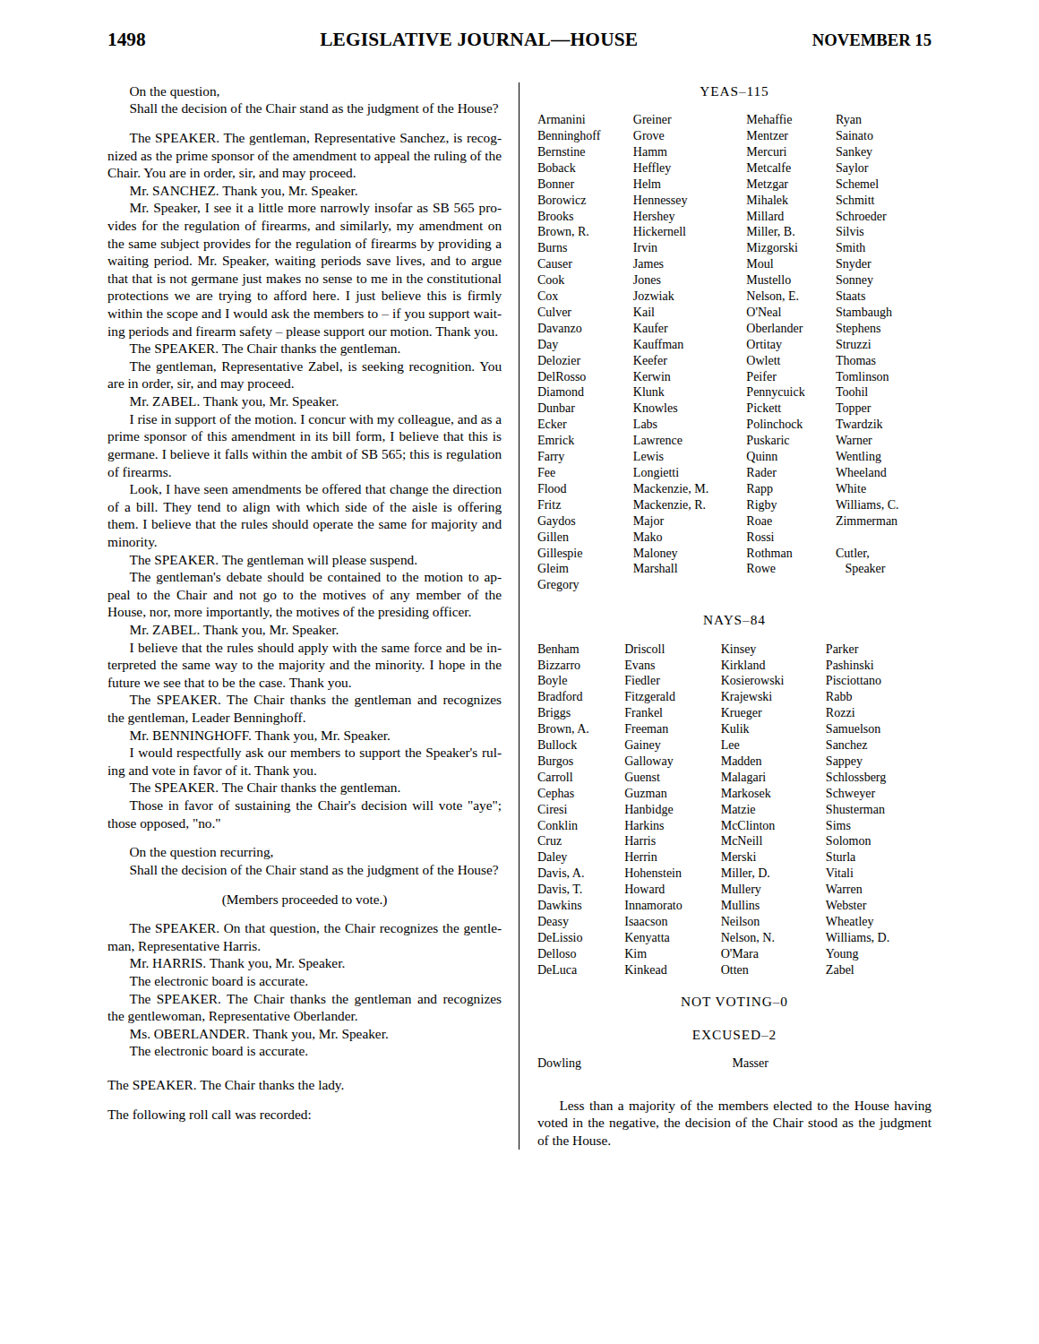1498 LEGISLATIVE JOURNAL—HOUSE NOVEMBER 15
On the question,
Shall the decision of the Chair stand as the judgment of the House?
The SPEAKER. The gentleman, Representative Sanchez, is recognized as the prime sponsor of the amendment to appeal the ruling of the Chair. You are in order, sir, and may proceed.
Mr. SANCHEZ. Thank you, Mr. Speaker.
Mr. Speaker, I see it a little more narrowly insofar as SB 565 provides for the regulation of firearms, and similarly, my amendment on the same subject provides for the regulation of firearms by providing a waiting period. Mr. Speaker, waiting periods save lives, and to argue that that is not germane just makes no sense to me in the constitutional protections we are trying to afford here. I just believe this is firmly within the scope and I would ask the members to – if you support waiting periods and firearm safety – please support our motion. Thank you.
The SPEAKER. The Chair thanks the gentleman.
The gentleman, Representative Zabel, is seeking recognition. You are in order, sir, and may proceed.
Mr. ZABEL. Thank you, Mr. Speaker.
I rise in support of the motion. I concur with my colleague, and as a prime sponsor of this amendment in its bill form, I believe that this is germane. I believe it falls within the ambit of SB 565; this is regulation of firearms.
Look, I have seen amendments be offered that change the direction of a bill. They tend to align with which side of the aisle is offering them. I believe that the rules should operate the same for majority and minority.
The SPEAKER. The gentleman will please suspend.
The gentleman's debate should be contained to the motion to appeal to the Chair and not go to the motives of any member of the House, nor, more importantly, the motives of the presiding officer.
Mr. ZABEL. Thank you, Mr. Speaker.
I believe that the rules should apply with the same force and be interpreted the same way to the majority and the minority. I hope in the future we see that to be the case. Thank you.
The SPEAKER. The Chair thanks the gentleman and recognizes the gentleman, Leader Benninghoff.
Mr. BENNINGHOFF. Thank you, Mr. Speaker.
I would respectfully ask our members to support the Speaker's ruling and vote in favor of it. Thank you.
The SPEAKER. The Chair thanks the gentleman.
Those in favor of sustaining the Chair's decision will vote "aye"; those opposed, "no."
On the question recurring,
Shall the decision of the Chair stand as the judgment of the House?
(Members proceeded to vote.)
The SPEAKER. On that question, the Chair recognizes the gentleman, Representative Harris.
Mr. HARRIS. Thank you, Mr. Speaker.
The electronic board is accurate.
The SPEAKER. The Chair thanks the gentleman and recognizes the gentlewoman, Representative Oberlander.
Ms. OBERLANDER. Thank you, Mr. Speaker.
The electronic board is accurate.
The SPEAKER. The Chair thanks the lady.
The following roll call was recorded:
Yeas–115
| Armanini | Greiner | Mehaffie | Ryan |
| Benninghoff | Grove | Mentzer | Sainato |
| Bernstine | Hamm | Mercuri | Sankey |
| Boback | Heffley | Metcalfe | Saylor |
| Bonner | Helm | Metzgar | Schemel |
| Borowicz | Hennessey | Mihalek | Schmitt |
| Brooks | Hershey | Millard | Schroeder |
| Brown, R. | Hickernell | Miller, B. | Silvis |
| Burns | Irvin | Mizgorski | Smith |
| Causer | James | Moul | Snyder |
| Cook | Jones | Mustello | Sonney |
| Cox | Jozwiak | Nelson, E. | Staats |
| Culver | Kail | O'Neal | Stambaugh |
| Davanzo | Kaufer | Oberlander | Stephens |
| Day | Kauffman | Ortitay | Struzzi |
| Delozier | Keefer | Owlett | Thomas |
| DelRosso | Kerwin | Peifer | Tomlinson |
| Diamond | Klunk | Pennycuick | Toohil |
| Dunbar | Knowles | Pickett | Topper |
| Ecker | Labs | Polinchock | Twardzik |
| Emrick | Lawrence | Puskaric | Warner |
| Farry | Lewis | Quinn | Wentling |
| Fee | Longietti | Rader | Wheeland |
| Flood | Mackenzie, M. | Rapp | White |
| Fritz | Mackenzie, R. | Rigby | Williams, C. |
| Gaydos | Major | Roae | Zimmerman |
| Gillen | Mako | Rossi | |
| Gillespie | Maloney | Rothman | Cutler, |
| Gleim | Marshall | Rowe | Speaker |
| Gregory | | | |
Nays–84
| Benham | Driscoll | Kinsey | Parker |
| Bizzarro | Evans | Kirkland | Pashinski |
| Boyle | Fiedler | Kosierowski | Pisciottano |
| Bradford | Fitzgerald | Krajewski | Rabb |
| Briggs | Frankel | Krueger | Rozzi |
| Brown, A. | Freeman | Kulik | Samuelson |
| Bullock | Gainey | Lee | Sanchez |
| Burgos | Galloway | Madden | Sappey |
| Carroll | Guenst | Malagari | Schlossberg |
| Cephas | Guzman | Markosek | Schweyer |
| Ciresi | Hanbidge | Matzie | Shusterman |
| Conklin | Harkins | McClinton | Sims |
| Cruz | Harris | McNeill | Solomon |
| Daley | Herrin | Merski | Sturla |
| Davis, A. | Hohenstein | Miller, D. | Vitali |
| Davis, T. | Howard | Mullery | Warren |
| Dawkins | Innamorato | Mullins | Webster |
| Deasy | Isaacson | Neilson | Wheatley |
| DeLissio | Kenyatta | Nelson, N. | Williams, D. |
| Delloso | Kim | O'Mara | Young |
| DeLuca | Kinkead | Otten | Zabel |
Not Voting–0
Excused–2
| Dowling | Masser | | |
Less than a majority of the members elected to the House having voted in the negative, the decision of the Chair stood as the judgment of the House.